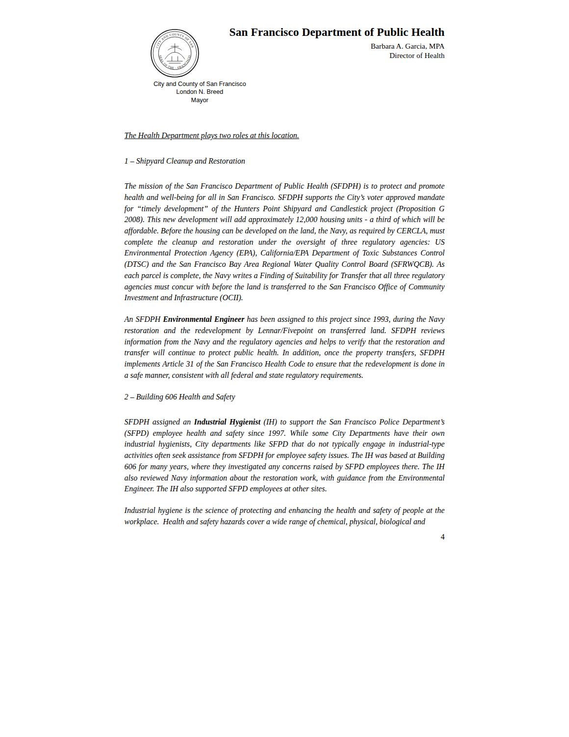CITY AND COUNTY OF SAN SEAL OF THE · FRANCISCO
San Francisco Department of Public Health
Barbara A. Garcia, MPA
Director of Health
City and County of San Francisco
London N. Breed
Mayor
The Health Department plays two roles at this location.
1 – Shipyard Cleanup and Restoration
The mission of the San Francisco Department of Public Health (SFDPH) is to protect and promote health and well-being for all in San Francisco. SFDPH supports the City’s voter approved mandate for “timely development” of the Hunters Point Shipyard and Candlestick project (Proposition G 2008). This new development will add approximately 12,000 housing units - a third of which will be affordable. Before the housing can be developed on the land, the Navy, as required by CERCLA, must complete the cleanup and restoration under the oversight of three regulatory agencies: US Environmental Protection Agency (EPA), California/EPA Department of Toxic Substances Control (DTSC) and the San Francisco Bay Area Regional Water Quality Control Board (SFRWQCB). As each parcel is complete, the Navy writes a Finding of Suitability for Transfer that all three regulatory agencies must concur with before the land is transferred to the San Francisco Office of Community Investment and Infrastructure (OCII).
An SFDPH Environmental Engineer has been assigned to this project since 1993, during the Navy restoration and the redevelopment by Lennar/Fivepoint on transferred land. SFDPH reviews information from the Navy and the regulatory agencies and helps to verify that the restoration and transfer will continue to protect public health. In addition, once the property transfers, SFDPH implements Article 31 of the San Francisco Health Code to ensure that the redevelopment is done in a safe manner, consistent with all federal and state regulatory requirements.
2 – Building 606 Health and Safety
SFDPH assigned an Industrial Hygienist (IH) to support the San Francisco Police Department’s (SFPD) employee health and safety since 1997. While some City Departments have their own industrial hygienists, City departments like SFPD that do not typically engage in industrial-type activities often seek assistance from SFDPH for employee safety issues. The IH was based at Building 606 for many years, where they investigated any concerns raised by SFPD employees there. The IH also reviewed Navy information about the restoration work, with guidance from the Environmental Engineer. The IH also supported SFPD employees at other sites.
Industrial hygiene is the science of protecting and enhancing the health and safety of people at the workplace. Health and safety hazards cover a wide range of chemical, physical, biological and
4